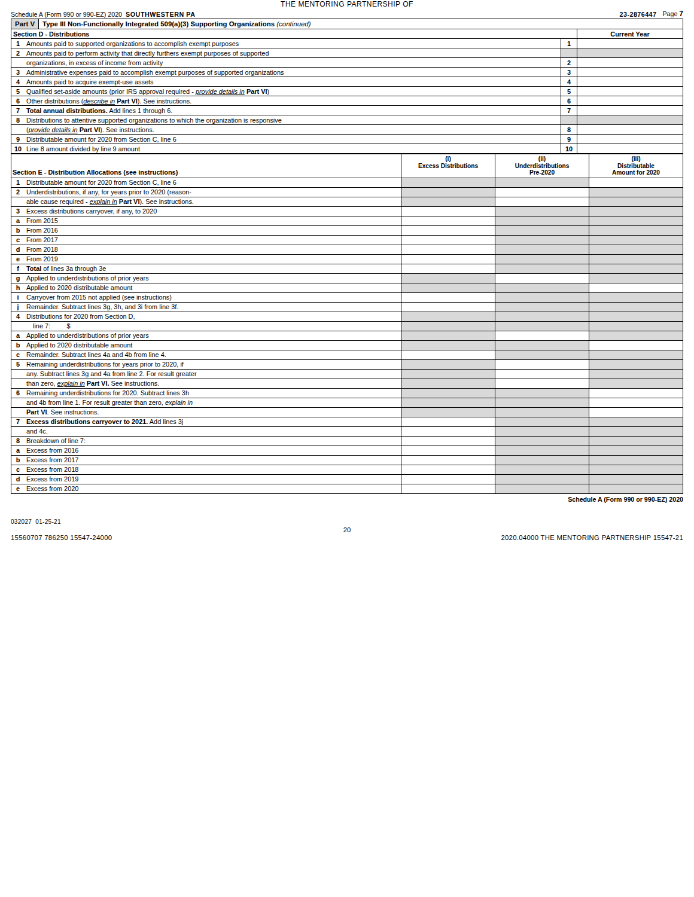THE MENTORING PARTNERSHIP OF
Schedule A (Form 990 or 990-EZ) 2020 SOUTHWESTERN PA 23-2876447 Page 7
Part V
Type III Non-Functionally Integrated 509(a)(3) Supporting Organizations (continued)
| Section D - Distributions | Current Year |
| 1 | Amounts paid to supported organizations to accomplish exempt purposes | 1 | |
| 2 | Amounts paid to perform activity that directly furthers exempt purposes of supported | | |
| | organizations, in excess of income from activity | 2 | |
| 3 | Administrative expenses paid to accomplish exempt purposes of supported organizations | 3 | |
| 4 | Amounts paid to acquire exempt-use assets | 4 | |
| 5 | Qualified set-aside amounts (prior IRS approval required - provide details in Part VI ) | 5 | |
| 6 | Other distributions ( describe in Part VI ). See instructions. | 6 | |
| 7 | Total annual distributions. Add lines 1 through 6. | 7 | |
| 8 | Distributions to attentive supported organizations to which the organization is responsive | | |
| | ( provide details in Part VI ). See instructions. | 8 | |
| 9 | Distributable amount for 2020 from Section C, line 6 | 9 | |
| 10 | Line 8 amount divided by line 9 amount | 10 | |
| Section E - Distribution Allocations (see instructions) | (i) Excess Distributions | (ii) Underdistributions Pre-2020 | (iii) Distributable Amount for 2020 |
| 1 | Distributable amount for 2020 from Section C, line 6 | | | |
| 2 | Underdistributions, if any, for years prior to 2020 (reason- | | | |
| | able cause required - explain in Part VI ). See instructions. | | | |
| 3 | Excess distributions carryover, if any, to 2020 | | | |
| a | From 2015 | | | |
| b | From 2016 | | | |
| c | From 2017 | | | |
| d | From 2018 | | | |
| e | From 2019 | | | |
| f | Total of lines 3a through 3e | | | |
| g | Applied to underdistributions of prior years | | | |
| h | Applied to 2020 distributable amount | | | |
| i | Carryover from 2015 not applied (see instructions) | | | |
| j | Remainder. Subtract lines 3g, 3h, and 3i from line 3f. | | | |
| 4 | Distributions for 2020 from Section D, | | | |
| | line 7: $ | | | |
| a | Applied to underdistributions of prior years | | | |
| b | Applied to 2020 distributable amount | | | |
| c | Remainder. Subtract lines 4a and 4b from line 4. | | | |
| 5 | Remaining underdistributions for years prior to 2020, if | | | |
| | any. Subtract lines 3g and 4a from line 2. For result greater | | | |
| | than zero, explain in Part VI. See instructions. | | | |
| 6 | Remaining underdistributions for 2020. Subtract lines 3h | | | |
| | and 4b from line 1. For result greater than zero, explain in | | | |
| | Part VI . See instructions. | | | |
| 7 | Excess distributions carryover to 2021. Add lines 3j | | | |
| | and 4c. | | | |
| 8 | Breakdown of line 7: | | | |
| a | Excess from 2016 | | | |
| b | Excess from 2017 | | | |
| c | Excess from 2018 | | | |
| d | Excess from 2019 | | | |
| e | Excess from 2020 | | | |
Schedule A (Form 990 or 990-EZ) 2020
032027 01-25-21
20
15560707 786250 15547-24000 2020.04000 THE MENTORING PARTNERSHIP 15547-21